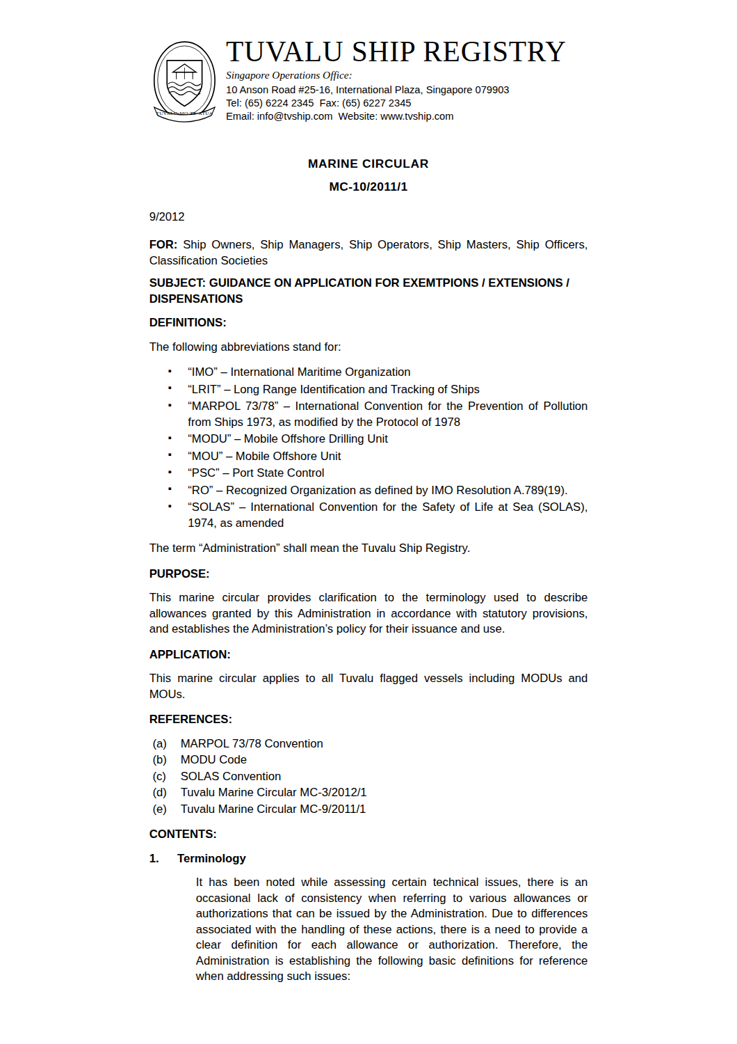TUVALU·MO·TE·ATUA
TUVALU SHIP REGISTRY
Singapore Operations Office:
10 Anson Road #25-16, International Plaza, Singapore 079903
Tel: (65) 6224 2345 Fax: (65) 6227 2345
Email: info@tvship.com Website: www.tvship.com
MARINE CIRCULAR
MC-10/2011/1
9/2012
FOR: Ship Owners, Ship Managers, Ship Operators, Ship Masters, Ship Officers, Classification Societies
Subject: Guidance on Application for Exemtpions / Extensions / Dispensations
Definitions:
The following abbreviations stand for:
“IMO” – International Maritime Organization
“LRIT” – Long Range Identification and Tracking of Ships
“MARPOL 73/78” – International Convention for the Prevention of Pollution from Ships 1973, as modified by the Protocol of 1978
“MODU” – Mobile Offshore Drilling Unit
“MOU” – Mobile Offshore Unit
“PSC” – Port State Control
“RO” – Recognized Organization as defined by IMO Resolution A.789(19).
“SOLAS” – International Convention for the Safety of Life at Sea (SOLAS), 1974, as amended
The term “Administration” shall mean the Tuvalu Ship Registry.
Purpose:
This marine circular provides clarification to the terminology used to describe allowances granted by this Administration in accordance with statutory provisions, and establishes the Administration’s policy for their issuance and use.
Application:
This marine circular applies to all Tuvalu flagged vessels including MODUs and MOUs.
References:
MARPOL 73/78 Convention
MODU Code
SOLAS Convention
Tuvalu Marine Circular MC-3/2012/1
Tuvalu Marine Circular MC-9/2011/1
Contents:
Terminology
It has been noted while assessing certain technical issues, there is an occasional lack of consistency when referring to various allowances or authorizations that can be issued by the Administration. Due to differences associated with the handling of these actions, there is a need to provide a clear definition for each allowance or authorization. Therefore, the Administration is establishing the following basic definitions for reference when addressing such issues: